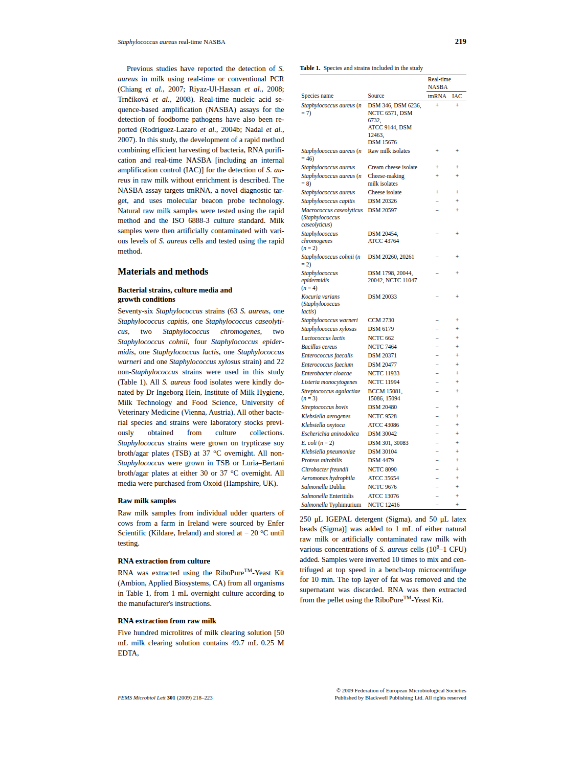Staphylococcus aureus real-time NASBA
219
Previous studies have reported the detection of S. aureus in milk using real-time or conventional PCR (Chiang et al., 2007; Riyaz-Ul-Hassan et al., 2008; Trnčíková et al., 2008). Real-time nucleic acid sequence-based amplification (NASBA) assays for the detection of foodborne pathogens have also been reported (Rodriguez-Lazaro et al., 2004b; Nadal et al., 2007). In this study, the development of a rapid method combining efficient harvesting of bacteria, RNA purification and real-time NASBA [including an internal amplification control (IAC)] for the detection of S. aureus in raw milk without enrichment is described. The NASBA assay targets tmRNA, a novel diagnostic target, and uses molecular beacon probe technology. Natural raw milk samples were tested using the rapid method and the ISO 6888-3 culture standard. Milk samples were then artificially contaminated with various levels of S. aureus cells and tested using the rapid method.
Materials and methods
Bacterial strains, culture media and
growth conditions
Seventy-six Staphylococcus strains (63 S. aureus, one Staphylococcus capitis, one Staphylococcus caseolyticus, two Staphylococcus chromogenes, two Staphylococcus cohnii, four Staphylococcus epidermidis, one Staphylococcus lactis, one Staphylococcus warneri and one Staphylococcus xylosus strain) and 22 non-Staphylococcus strains were used in this study (Table 1). All S. aureus food isolates were kindly donated by Dr Ingeborg Hein, Institute of Milk Hygiene, Milk Technology and Food Science, University of Veterinary Medicine (Vienna, Austria). All other bacterial species and strains were laboratory stocks previously obtained from culture collections. Staphylococcus strains were grown on trypticase soy broth/agar plates (TSB) at 37 °C overnight. All non-Staphylococcus were grown in TSB or Luria–Bertani broth/agar plates at either 30 or 37 °C overnight. All media were purchased from Oxoid (Hampshire, UK).
Raw milk samples
Raw milk samples from individual udder quarters of cows from a farm in Ireland were sourced by Enfer Scientific (Kildare, Ireland) and stored at − 20 °C until testing.
RNA extraction from culture
RNA was extracted using the RiboPureTM-Yeast Kit (Ambion, Applied Biosystems, CA) from all organisms in Table 1, from 1 mL overnight culture according to the manufacturer's instructions.
RNA extraction from raw milk
Five hundred microlitres of milk clearing solution [50 mL milk clearing solution contains 49.7 mL 0.25 M EDTA,
Table 1. Species and strains included in the study
| | | Real-time NASBA |
| --- | --- | --- |
| Species name | Source | tmRNA | IAC |
| Staphylococcus aureus ( n = 7) | DSM 346, DSM 6236, NCTC 6571, DSM 6732, ATCC 9144, DSM 12463, DSM 15676 | + | + |
| Staphylococcus aureus ( n = 46) | Raw milk isolates | + | + |
| Staphylococcus aureus | Cream cheese isolate | + | + |
| Staphylococcus aureus ( n = 8) | Cheese-making milk isolates | + | + |
| Staphylococcus aureus | Cheese isolate | + | + |
| Staphylococcus capitis | DSM 20326 | − | + |
| Macrococcus caseolyticus ( Staphylococcus caseolyticus ) | DSM 20597 | − | + |
| Staphylococcus chromogenes ( n = 2) | DSM 20454, ATCC 43764 | − | + |
| Staphylococcus cohnii ( n = 2) | DSM 20260, 20261 | − | + |
| Staphylococcus epidermidis ( n = 4) | DSM 1798, 20044, 20042, NCTC 11047 | − | + |
| Kocuria varians ( Staphylococcus lactis ) | DSM 20033 | − | + |
| Staphylococcus warneri | CCM 2730 | − | + |
| Staphylococcus xylosus | DSM 6179 | − | + |
| Lactococcus lactis | NCTC 662 | − | + |
| Bacillus cereus | NCTC 7464 | − | + |
| Enterococcus faecalis | DSM 20371 | − | + |
| Enterococcus faecium | DSM 20477 | − | + |
| Enterobacter cloacae | NCTC 11933 | − | + |
| Listeria monocytogenes | NCTC 11994 | − | + |
| Streptococcus agalactiae ( n = 3) | BCCM 15081, 15086, 15094 | − | + |
| Streptococcus bovis | DSM 20480 | − | + |
| Klebsiella aerogenes | NCTC 9528 | − | + |
| Klebsiella oxytoca | ATCC 43086 | − | + |
| Escherichia aninodolica | DSM 30042 | − | + |
| E. coli ( n = 2) | DSM 301, 30083 | − | + |
| Klebsiella pneumoniae | DSM 30104 | − | + |
| Proteus mirabilis | DSM 4479 | − | + |
| Citrobacter freundii | NCTC 8090 | − | + |
| Aeromonas hydrophila | ATCC 35654 | − | + |
| Salmonella Dublin | NCTC 9676 | − | + |
| Salmonella Enteritidis | ATCC 13076 | − | + |
| Salmonella Typhimurium | NCTC 12416 | − | + |
250 μL IGEPAL detergent (Sigma), and 50 μL latex beads (Sigma)] was added to 1 mL of either natural raw milk or artificially contaminated raw milk with various concentrations of S. aureus cells (108–1 CFU) added. Samples were inverted 10 times to mix and centrifuged at top speed in a bench-top microcentrifuge for 10 min. The top layer of fat was removed and the supernatant was discarded. RNA was then extracted from the pellet using the RiboPureTM-Yeast Kit.
FEMS Microbiol Lett 301 (2009) 218–223
© 2009 Federation of European Microbiological Societies
Published by Blackwell Publishing Ltd. All rights reserved